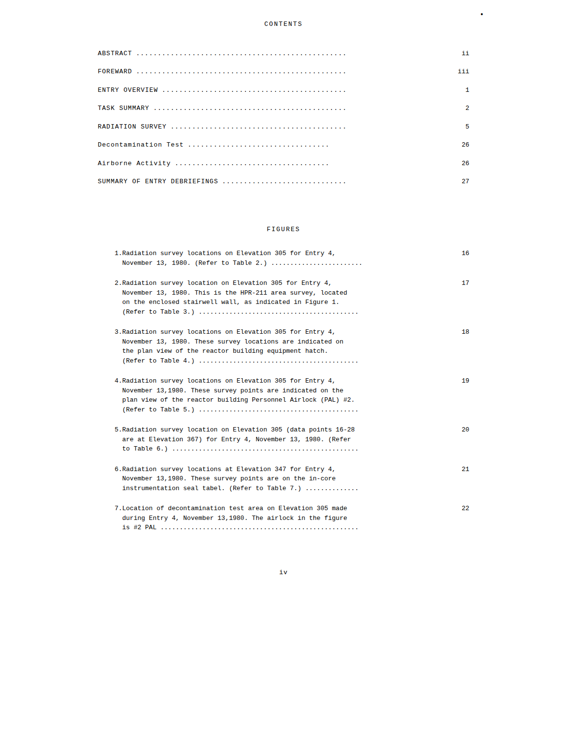•
CONTENTS
| ABSTRACT ................................................. | ii |
| FOREWARD ................................................. | iii |
| ENTRY OVERVIEW ........................................... | 1 |
| TASK SUMMARY ............................................. | 2 |
| RADIATION SURVEY ......................................... | 5 |
| Decontamination Test ................................. | 26 |
| Airborne Activity .................................... | 26 |
| SUMMARY OF ENTRY DEBRIEFINGS ............................. | 27 |
FIGURES
| 1. | Radiation survey locations on Elevation 305 for Entry 4, November 13, 1980. (Refer to Table 2.) ........................ | 16 |
| 2. | Radiation survey location on Elevation 305 for Entry 4, November 13, 1980. This is the HPR-211 area survey, located on the enclosed stairwell wall, as indicated in Figure 1. (Refer to Table 3.) .......................................... | 17 |
| 3. | Radiation survey locations on Elevation 305 for Entry 4, November 13, 1980. These survey locations are indicated on the plan view of the reactor building equipment hatch. (Refer to Table 4.) .......................................... | 18 |
| 4. | Radiation survey locations on Elevation 305 for Entry 4, November 13,1980. These survey points are indicated on the plan view of the reactor building Personnel Airlock (PAL) #2. (Refer to Table 5.) .......................................... | 19 |
| 5. | Radiation survey location on Elevation 305 (data points 16-28 are at Elevation 367) for Entry 4, November 13, 1980. (Refer to Table 6.) ................................................. | 20 |
| 6. | Radiation survey locations at Elevation 347 for Entry 4, November 13,1980. These survey points are on the in-core instrumentation seal tabel. (Refer to Table 7.) .............. | 21 |
| 7. | Location of decontamination test area on Elevation 305 made during Entry 4, November 13,1980. The airlock in the figure is #2 PAL .................................................... | 22 |
iv